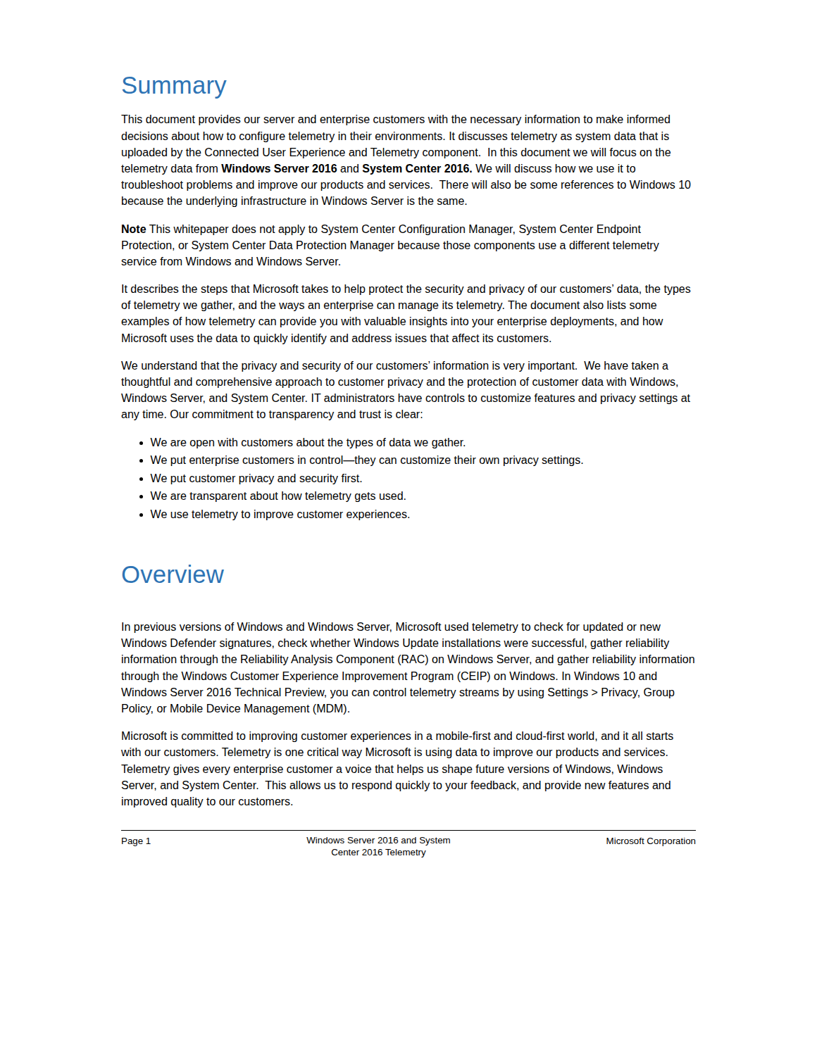Summary
This document provides our server and enterprise customers with the necessary information to make informed decisions about how to configure telemetry in their environments. It discusses telemetry as system data that is uploaded by the Connected User Experience and Telemetry component. In this document we will focus on the telemetry data from Windows Server 2016 and System Center 2016. We will discuss how we use it to troubleshoot problems and improve our products and services. There will also be some references to Windows 10 because the underlying infrastructure in Windows Server is the same.
Note This whitepaper does not apply to System Center Configuration Manager, System Center Endpoint Protection, or System Center Data Protection Manager because those components use a different telemetry service from Windows and Windows Server.
It describes the steps that Microsoft takes to help protect the security and privacy of our customers’ data, the types of telemetry we gather, and the ways an enterprise can manage its telemetry. The document also lists some examples of how telemetry can provide you with valuable insights into your enterprise deployments, and how Microsoft uses the data to quickly identify and address issues that affect its customers.
We understand that the privacy and security of our customers’ information is very important. We have taken a thoughtful and comprehensive approach to customer privacy and the protection of customer data with Windows, Windows Server, and System Center. IT administrators have controls to customize features and privacy settings at any time. Our commitment to transparency and trust is clear:
We are open with customers about the types of data we gather.
We put enterprise customers in control—they can customize their own privacy settings.
We put customer privacy and security first.
We are transparent about how telemetry gets used.
We use telemetry to improve customer experiences.
Overview
In previous versions of Windows and Windows Server, Microsoft used telemetry to check for updated or new Windows Defender signatures, check whether Windows Update installations were successful, gather reliability information through the Reliability Analysis Component (RAC) on Windows Server, and gather reliability information through the Windows Customer Experience Improvement Program (CEIP) on Windows. In Windows 10 and Windows Server 2016 Technical Preview, you can control telemetry streams by using Settings > Privacy, Group Policy, or Mobile Device Management (MDM).
Microsoft is committed to improving customer experiences in a mobile-first and cloud-first world, and it all starts with our customers. Telemetry is one critical way Microsoft is using data to improve our products and services. Telemetry gives every enterprise customer a voice that helps us shape future versions of Windows, Windows Server, and System Center. This allows us to respond quickly to your feedback, and provide new features and improved quality to our customers.
Page 1
Windows Server 2016 and System
Center 2016 Telemetry
Microsoft Corporation